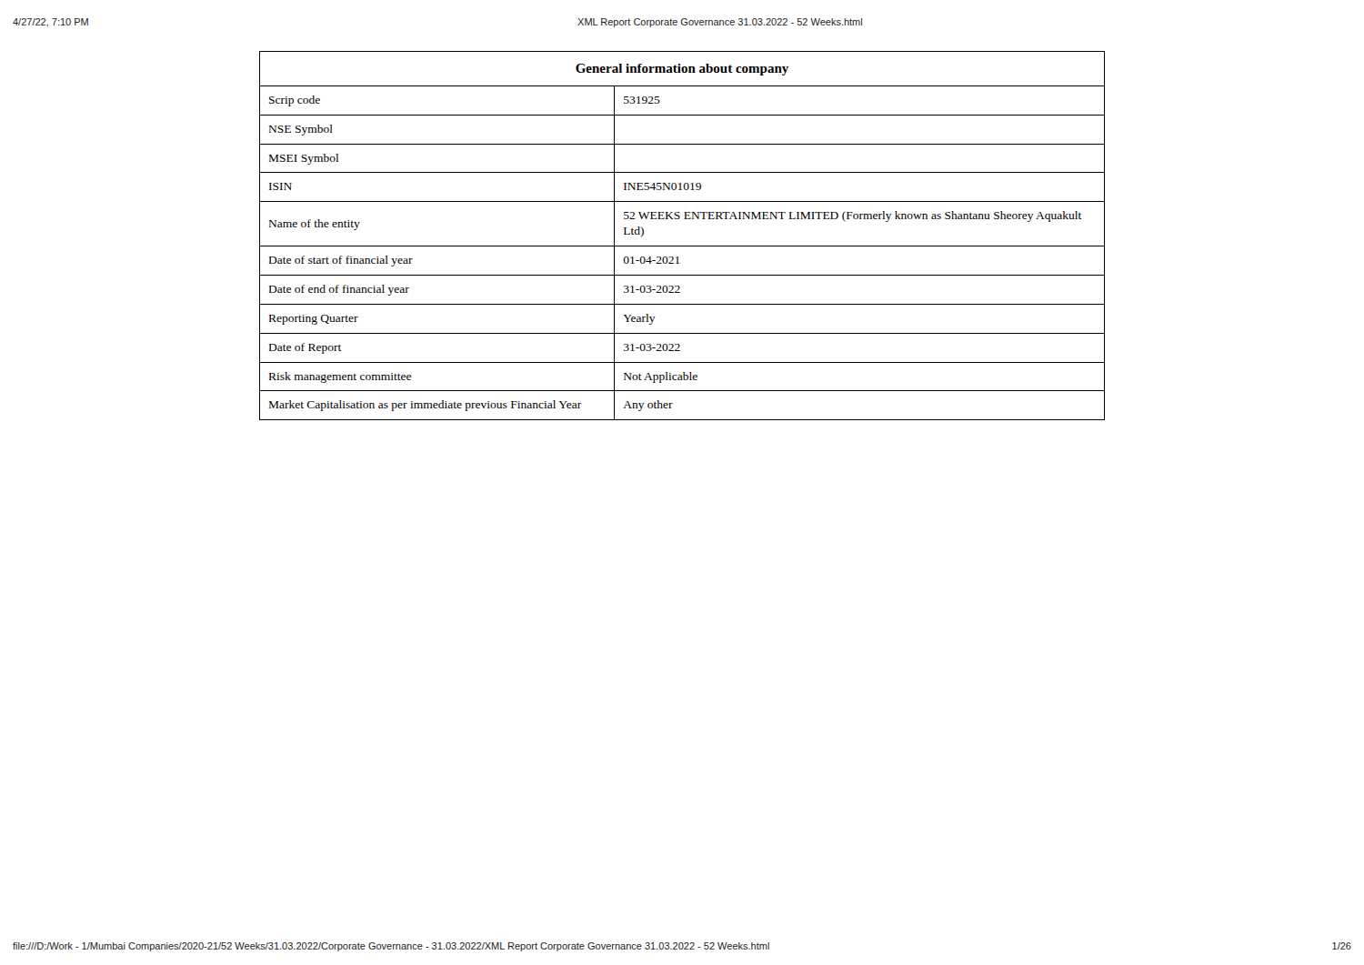4/27/22, 7:10 PM
XML Report Corporate Governance 31.03.2022 - 52 Weeks.html
| General information about company |
| --- |
| Scrip code | 531925 |
| NSE Symbol | |
| MSEI Symbol | |
| ISIN | INE545N01019 |
| Name of the entity | 52 WEEKS ENTERTAINMENT LIMITED (Formerly known as Shantanu Sheorey Aquakult Ltd) |
| Date of start of financial year | 01-04-2021 |
| Date of end of financial year | 31-03-2022 |
| Reporting Quarter | Yearly |
| Date of Report | 31-03-2022 |
| Risk management committee | Not Applicable |
| Market Capitalisation as per immediate previous Financial Year | Any other |
file:///D:/Work - 1/Mumbai Companies/2020-21/52 Weeks/31.03.2022/Corporate Governance - 31.03.2022/XML Report Corporate Governance 31.03.2022 - 52 Weeks.html
1/26